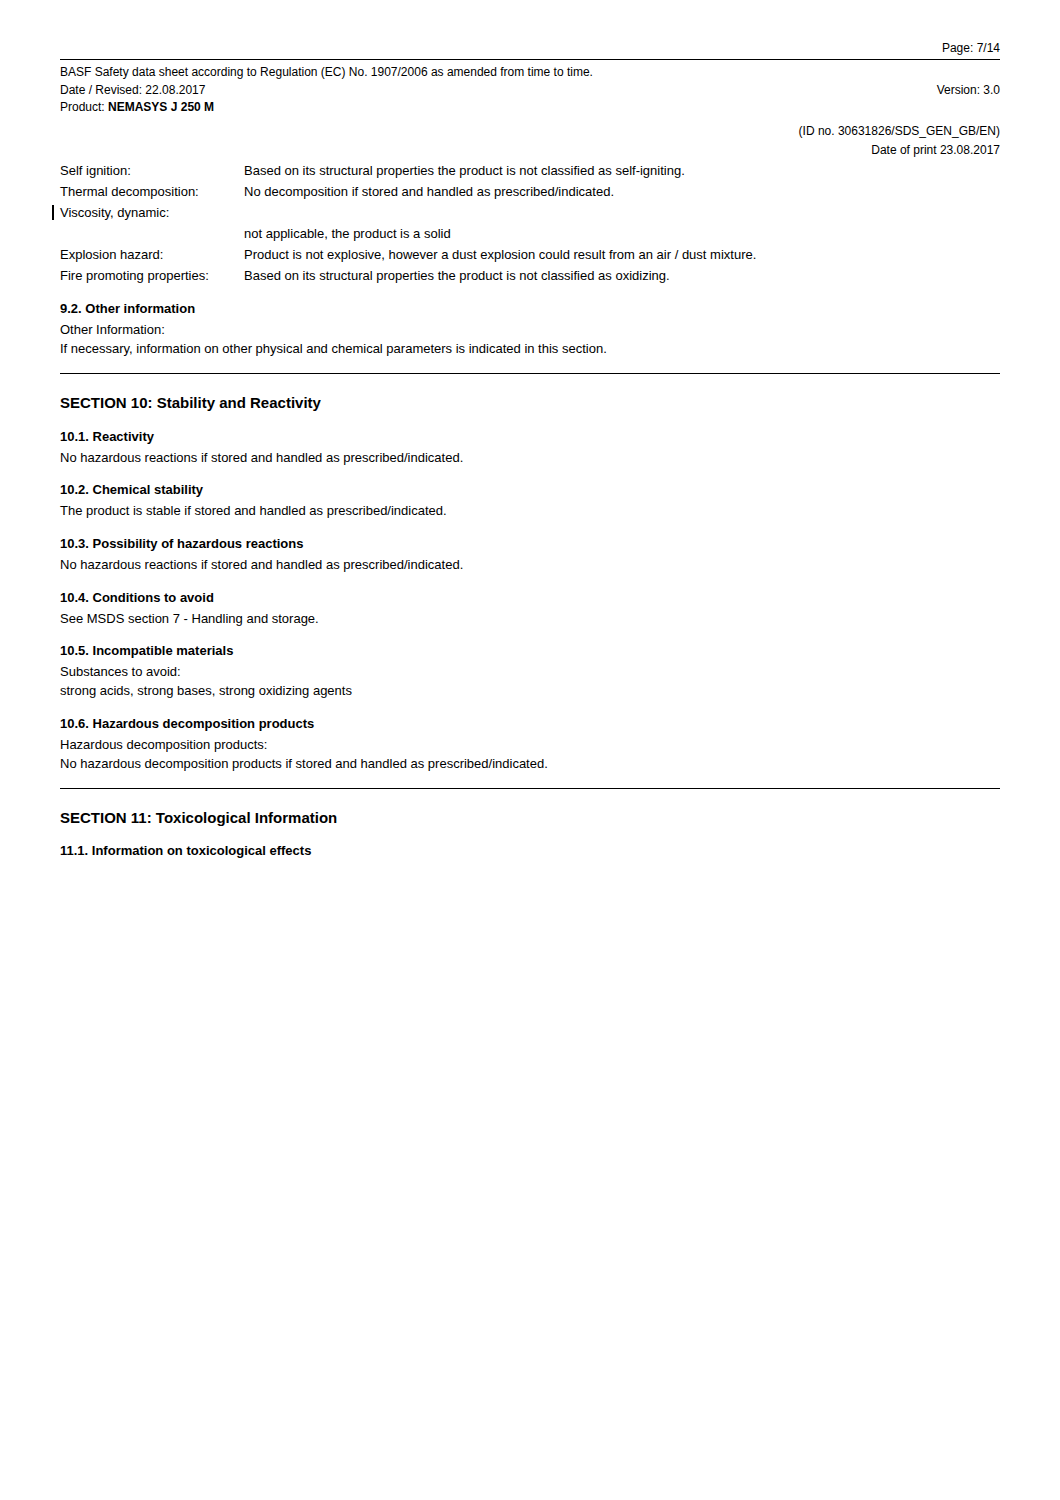Page: 7/14
BASF Safety data sheet according to Regulation (EC) No. 1907/2006 as amended from time to time.
Date / Revised: 22.08.2017Version: 3.0
Product: NEMASYS J 250 M
(ID no. 30631826/SDS_GEN_GB/EN)
Date of print 23.08.2017
| Self ignition: | Based on its structural properties the product is not classified as self-igniting. |
| Thermal decomposition: | No decomposition if stored and handled as prescribed/indicated. |
| Viscosity, dynamic: | |
| | not applicable, the product is a solid |
| Explosion hazard: | Product is not explosive, however a dust explosion could result from an air / dust mixture. |
| Fire promoting properties: | Based on its structural properties the product is not classified as oxidizing. |
9.2. Other information
Other Information:
If necessary, information on other physical and chemical parameters is indicated in this section.
SECTION 10: Stability and Reactivity
10.1. Reactivity
No hazardous reactions if stored and handled as prescribed/indicated.
10.2. Chemical stability
The product is stable if stored and handled as prescribed/indicated.
10.3. Possibility of hazardous reactions
No hazardous reactions if stored and handled as prescribed/indicated.
10.4. Conditions to avoid
See MSDS section 7 - Handling and storage.
10.5. Incompatible materials
Substances to avoid:
strong acids, strong bases, strong oxidizing agents
10.6. Hazardous decomposition products
Hazardous decomposition products:
No hazardous decomposition products if stored and handled as prescribed/indicated.
SECTION 11: Toxicological Information
11.1. Information on toxicological effects